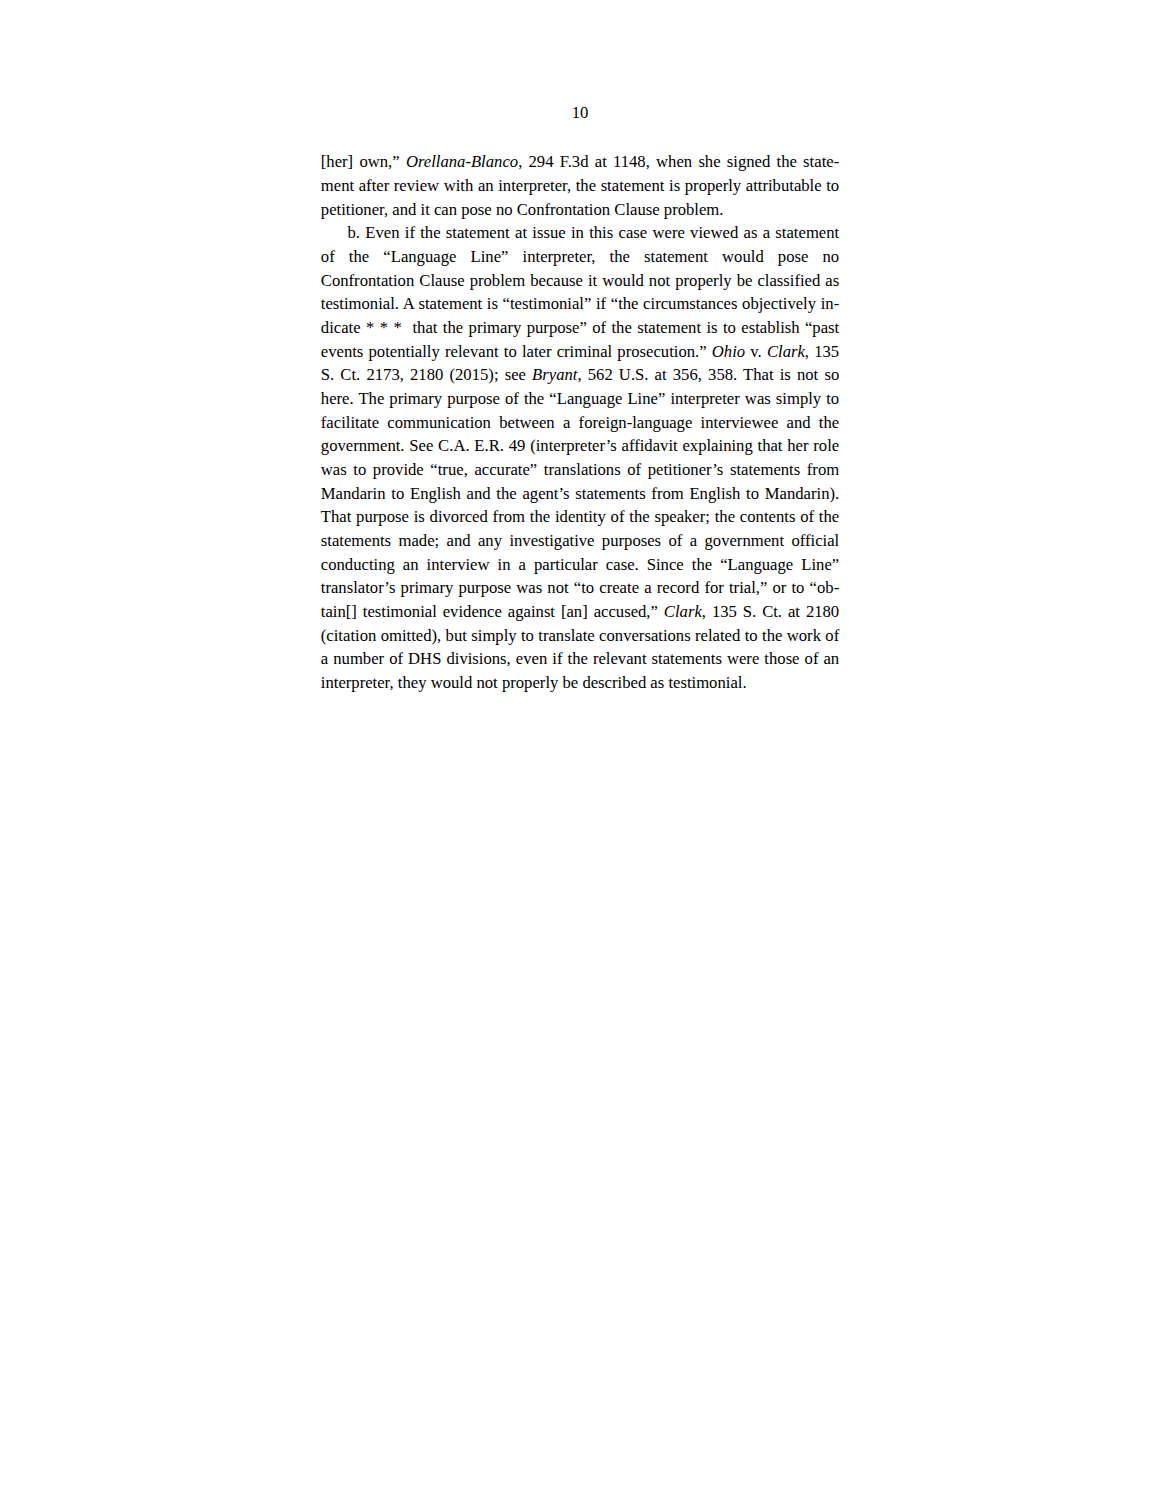10
[her] own,” Orellana-Blanco, 294 F.3d at 1148, when she signed the statement after review with an interpreter, the statement is properly attributable to petitioner, and it can pose no Confrontation Clause problem.
b. Even if the statement at issue in this case were viewed as a statement of the “Language Line” interpreter, the statement would pose no Confrontation Clause problem because it would not properly be classified as testimonial. A statement is “testimonial” if “the circumstances objectively indicate * * * that the primary purpose” of the statement is to establish “past events potentially relevant to later criminal prosecution.” Ohio v. Clark, 135 S. Ct. 2173, 2180 (2015); see Bryant, 562 U.S. at 356, 358. That is not so here. The primary purpose of the “Language Line” interpreter was simply to facilitate communication between a foreign-language interviewee and the government. See C.A. E.R. 49 (interpreter’s affidavit explaining that her role was to provide “true, accurate” translations of petitioner’s statements from Mandarin to English and the agent’s statements from English to Mandarin). That purpose is divorced from the identity of the speaker; the contents of the statements made; and any investigative purposes of a government official conducting an interview in a particular case. Since the “Language Line” translator’s primary purpose was not “to create a record for trial,” or to “obtain[] testimonial evidence against [an] accused,” Clark, 135 S. Ct. at 2180 (citation omitted), but simply to translate conversations related to the work of a number of DHS divisions, even if the relevant statements were those of an interpreter, they would not properly be described as testimonial.